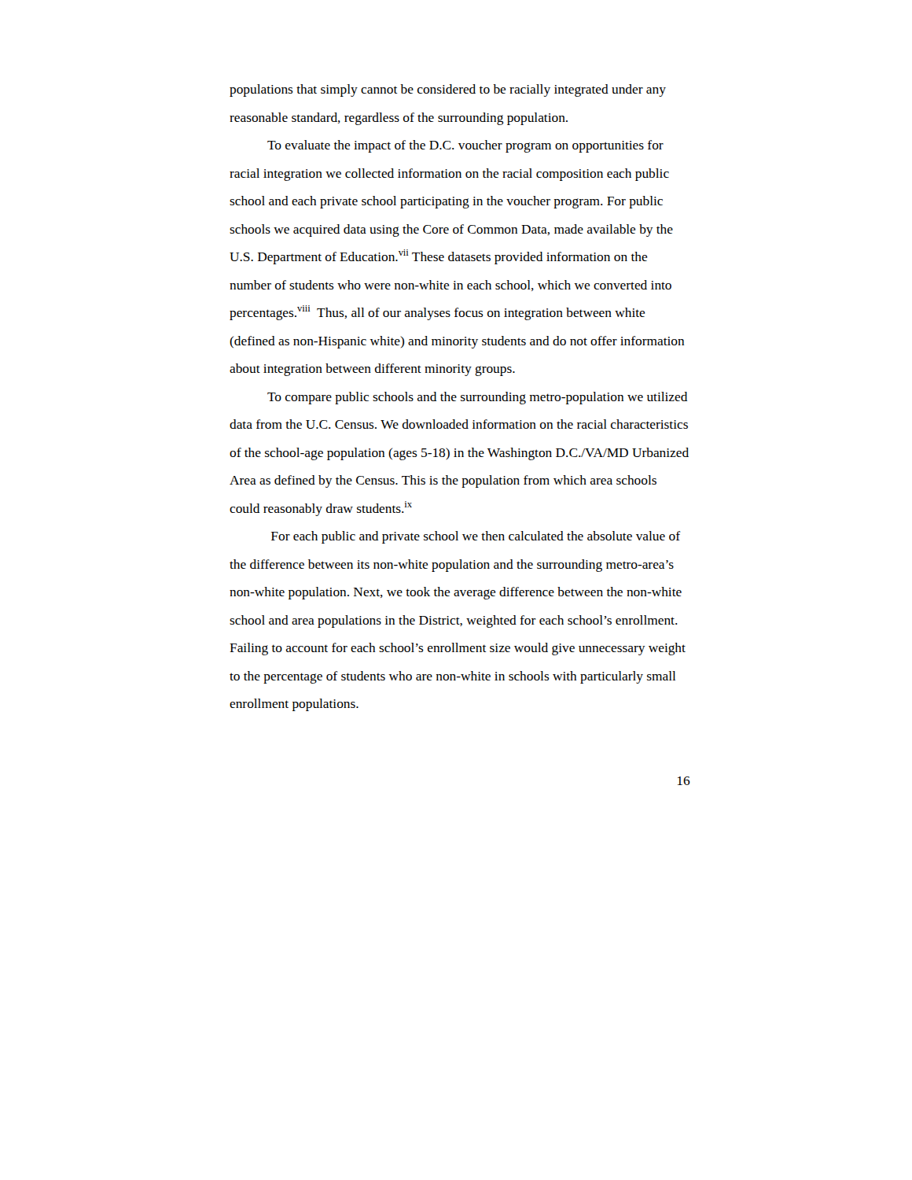populations that simply cannot be considered to be racially integrated under any reasonable standard, regardless of the surrounding population.
To evaluate the impact of the D.C. voucher program on opportunities for racial integration we collected information on the racial composition each public school and each private school participating in the voucher program. For public schools we acquired data using the Core of Common Data, made available by the U.S. Department of Education.vii These datasets provided information on the number of students who were non-white in each school, which we converted into percentages.viii Thus, all of our analyses focus on integration between white (defined as non-Hispanic white) and minority students and do not offer information about integration between different minority groups.
To compare public schools and the surrounding metro-population we utilized data from the U.C. Census. We downloaded information on the racial characteristics of the school-age population (ages 5-18) in the Washington D.C./VA/MD Urbanized Area as defined by the Census. This is the population from which area schools could reasonably draw students.ix
For each public and private school we then calculated the absolute value of the difference between its non-white population and the surrounding metro-area’s non-white population. Next, we took the average difference between the non-white school and area populations in the District, weighted for each school’s enrollment. Failing to account for each school’s enrollment size would give unnecessary weight to the percentage of students who are non-white in schools with particularly small enrollment populations.
16